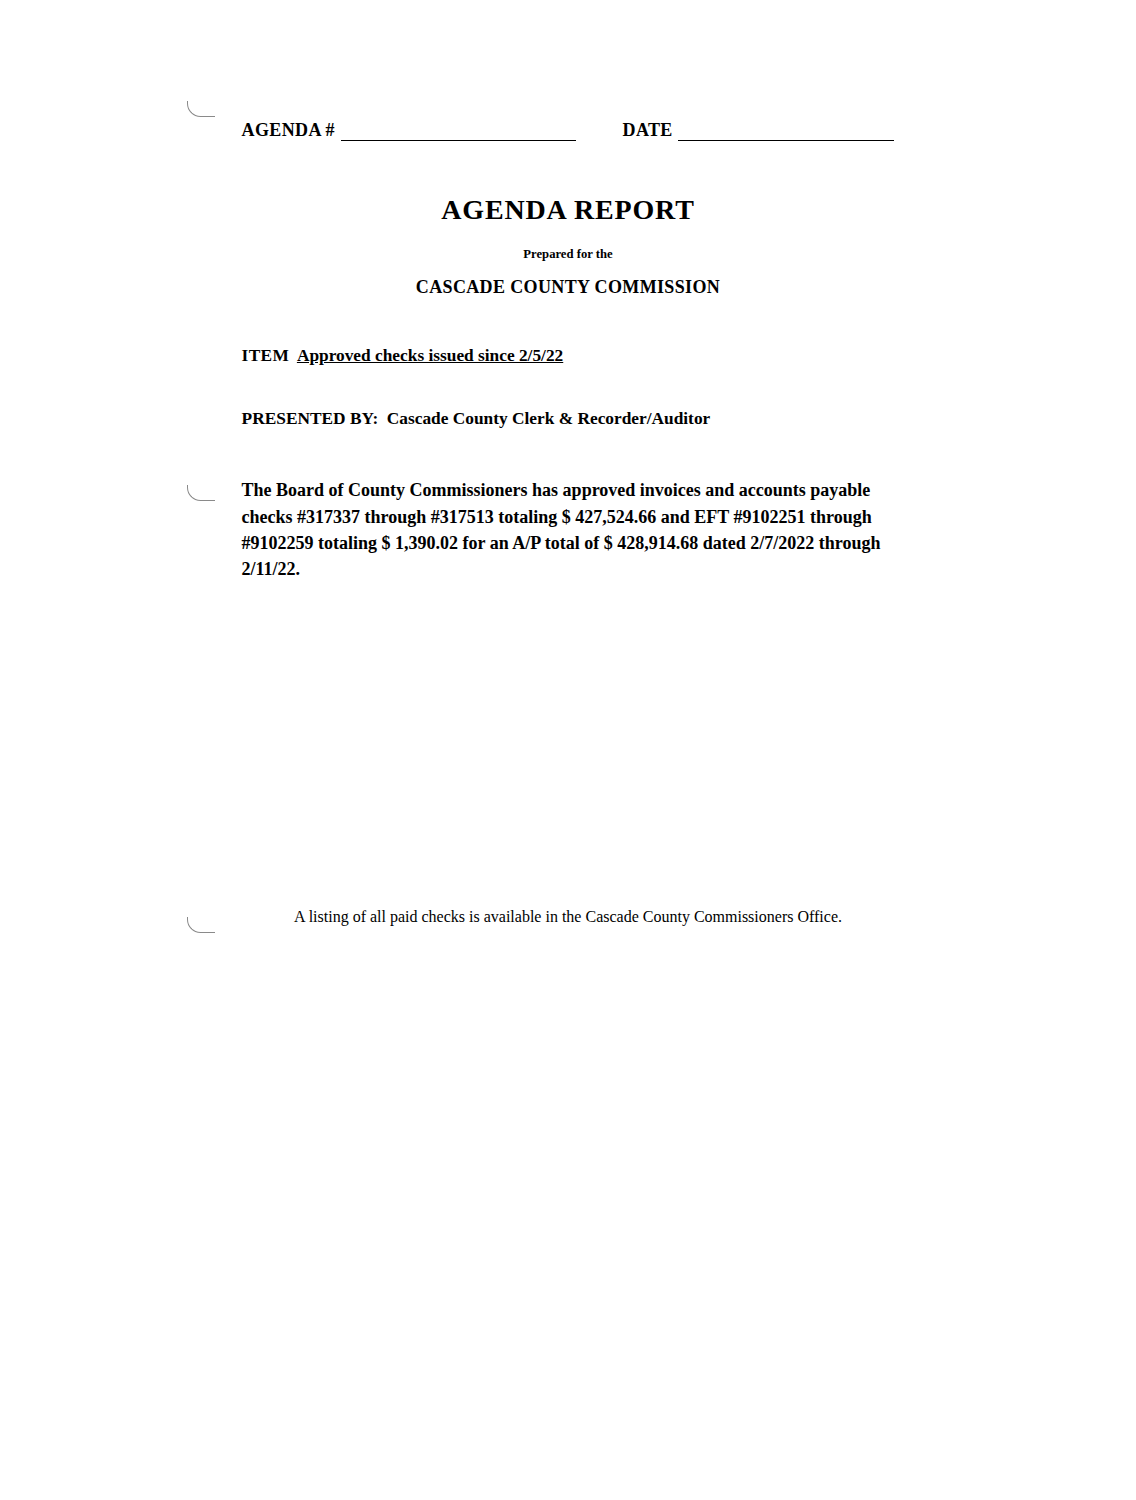AGENDA #
DATE
AGENDA REPORT
Prepared for the
CASCADE COUNTY COMMISSION
ITEM Approved checks issued since 2/5/22
PRESENTED BY: Cascade County Clerk & Recorder/Auditor
The Board of County Commissioners has approved invoices and accounts payable checks #317337 through #317513 totaling $ 427,524.66 and EFT #9102251 through #9102259 totaling $ 1,390.02 for an A/P total of $ 428,914.68 dated 2/7/2022 through 2/11/22.
A listing of all paid checks is available in the Cascade County Commissioners Office.